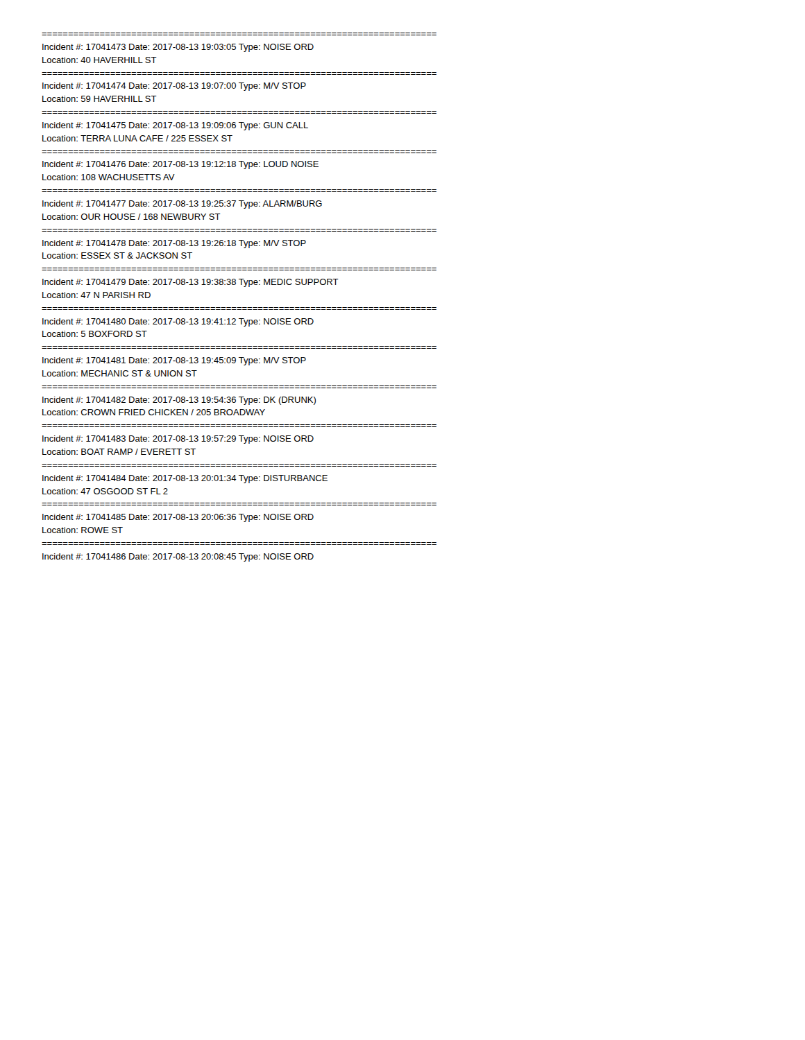===========================================================================
Incident #: 17041473 Date: 2017-08-13 19:03:05 Type: NOISE ORD
Location: 40 HAVERHILL ST
===========================================================================
Incident #: 17041474 Date: 2017-08-13 19:07:00 Type: M/V STOP
Location: 59 HAVERHILL ST
===========================================================================
Incident #: 17041475 Date: 2017-08-13 19:09:06 Type: GUN CALL
Location: TERRA LUNA CAFE / 225 ESSEX ST
===========================================================================
Incident #: 17041476 Date: 2017-08-13 19:12:18 Type: LOUD NOISE
Location: 108 WACHUSETTS AV
===========================================================================
Incident #: 17041477 Date: 2017-08-13 19:25:37 Type: ALARM/BURG
Location: OUR HOUSE / 168 NEWBURY ST
===========================================================================
Incident #: 17041478 Date: 2017-08-13 19:26:18 Type: M/V STOP
Location: ESSEX ST & JACKSON ST
===========================================================================
Incident #: 17041479 Date: 2017-08-13 19:38:38 Type: MEDIC SUPPORT
Location: 47 N PARISH RD
===========================================================================
Incident #: 17041480 Date: 2017-08-13 19:41:12 Type: NOISE ORD
Location: 5 BOXFORD ST
===========================================================================
Incident #: 17041481 Date: 2017-08-13 19:45:09 Type: M/V STOP
Location: MECHANIC ST & UNION ST
===========================================================================
Incident #: 17041482 Date: 2017-08-13 19:54:36 Type: DK (DRUNK)
Location: CROWN FRIED CHICKEN / 205 BROADWAY
===========================================================================
Incident #: 17041483 Date: 2017-08-13 19:57:29 Type: NOISE ORD
Location: BOAT RAMP / EVERETT ST
===========================================================================
Incident #: 17041484 Date: 2017-08-13 20:01:34 Type: DISTURBANCE
Location: 47 OSGOOD ST FL 2
===========================================================================
Incident #: 17041485 Date: 2017-08-13 20:06:36 Type: NOISE ORD
Location: ROWE ST
===========================================================================
Incident #: 17041486 Date: 2017-08-13 20:08:45 Type: NOISE ORD